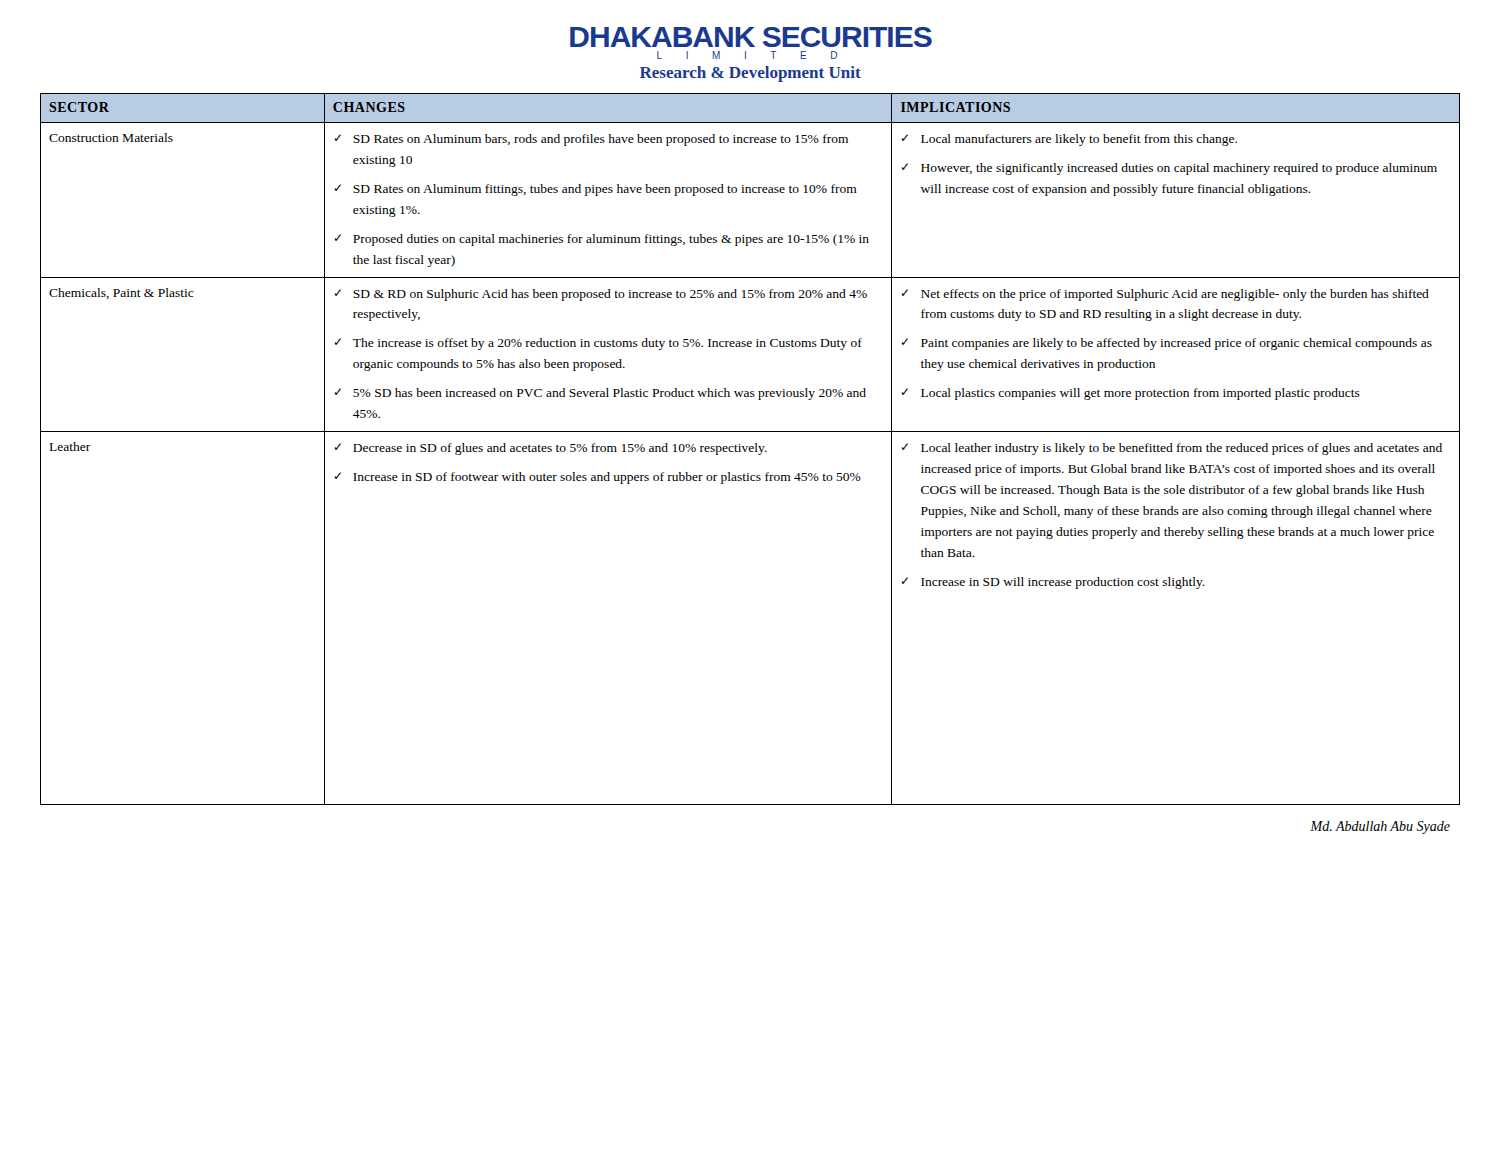DHAKABANK SECURITIES
L I M I T E D
Research & Development Unit
| SECTOR | CHANGES | IMPLICATIONS |
| --- | --- | --- |
| Construction Materials | SD Rates on Aluminum bars, rods and profiles have been proposed to increase to 15% from existing 10 SD Rates on Aluminum fittings, tubes and pipes have been proposed to increase to 10% from existing 1%. Proposed duties on capital machineries for aluminum fittings, tubes & pipes are 10-15% (1% in the last fiscal year) | Local manufacturers are likely to benefit from this change. However, the significantly increased duties on capital machinery required to produce aluminum will increase cost of expansion and possibly future financial obligations. |
| Chemicals, Paint & Plastic | SD & RD on Sulphuric Acid has been proposed to increase to 25% and 15% from 20% and 4% respectively, The increase is offset by a 20% reduction in customs duty to 5%. Increase in Customs Duty of organic compounds to 5% has also been proposed. 5% SD has been increased on PVC and Several Plastic Product which was previously 20% and 45%. | Net effects on the price of imported Sulphuric Acid are negligible- only the burden has shifted from customs duty to SD and RD resulting in a slight decrease in duty. Paint companies are likely to be affected by increased price of organic chemical compounds as they use chemical derivatives in production Local plastics companies will get more protection from imported plastic products |
| Leather | Decrease in SD of glues and acetates to 5% from 15% and 10% respectively. Increase in SD of footwear with outer soles and uppers of rubber or plastics from 45% to 50% | Local leather industry is likely to be benefitted from the reduced prices of glues and acetates and increased price of imports. But Global brand like BATA’s cost of imported shoes and its overall COGS will be increased. Though Bata is the sole distributor of a few global brands like Hush Puppies, Nike and Scholl, many of these brands are also coming through illegal channel where importers are not paying duties properly and thereby selling these brands at a much lower price than Bata. Increase in SD will increase production cost slightly. |
Md. Abdullah Abu Syade